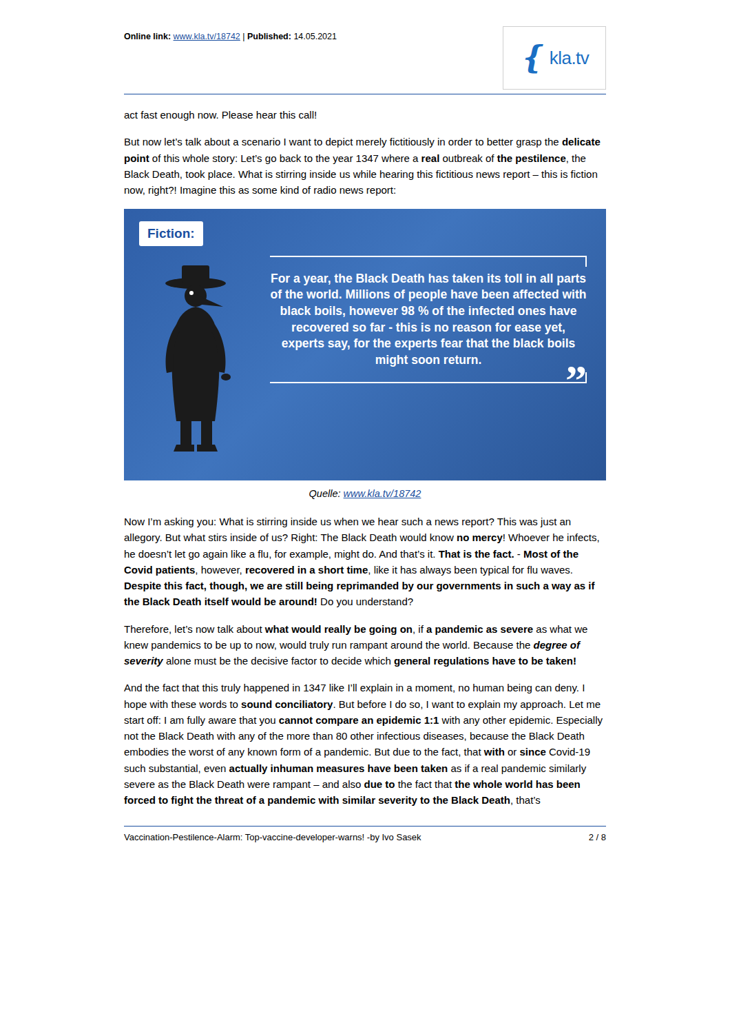Online link: www.kla.tv/18742 | Published: 14.05.2021
❴ kla.tv
act fast enough now. Please hear this call!
But now let’s talk about a scenario I want to depict merely fictitiously in order to better grasp the delicate point of this whole story: Let’s go back to the year 1347 where a real outbreak of the pestilence, the Black Death, took place. What is stirring inside us while hearing this fictitious news report – this is fiction now, right?! Imagine this as some kind of radio news report:
Fiction:
For a year, the Black Death has taken its toll in all parts of the world. Millions of people have been affected with black boils, however 98 % of the infected ones have recovered so far - this is no reason for ease yet, experts say, for the experts fear that the black boils might soon return.
”
Quelle: www.kla.tv/18742
Now I’m asking you: What is stirring inside us when we hear such a news report? This was just an allegory. But what stirs inside of us? Right: The Black Death would know no mercy! Whoever he infects, he doesn’t let go again like a flu, for example, might do. And that’s it. That is the fact. - Most of the Covid patients, however, recovered in a short time, like it has always been typical for flu waves. Despite this fact, though, we are still being reprimanded by our governments in such a way as if the Black Death itself would be around! Do you understand?
Therefore, let’s now talk about what would really be going on, if a pandemic as severe as what we knew pandemics to be up to now, would truly run rampant around the world. Because the degree of severity alone must be the decisive factor to decide which general regulations have to be taken!
And the fact that this truly happened in 1347 like I’ll explain in a moment, no human being can deny. I hope with these words to sound conciliatory. But before I do so, I want to explain my approach. Let me start off: I am fully aware that you cannot compare an epidemic 1:1 with any other epidemic. Especially not the Black Death with any of the more than 80 other infectious diseases, because the Black Death embodies the worst of any known form of a pandemic. But due to the fact, that with or since Covid-19 such substantial, even actually inhuman measures have been taken as if a real pandemic similarly severe as the Black Death were rampant – and also due to the fact that the whole world has been forced to fight the threat of a pandemic with similar severity to the Black Death, that’s
Vaccination-Pestilence-Alarm: Top-vaccine-developer-warns! -by Ivo Sasek
2 / 8